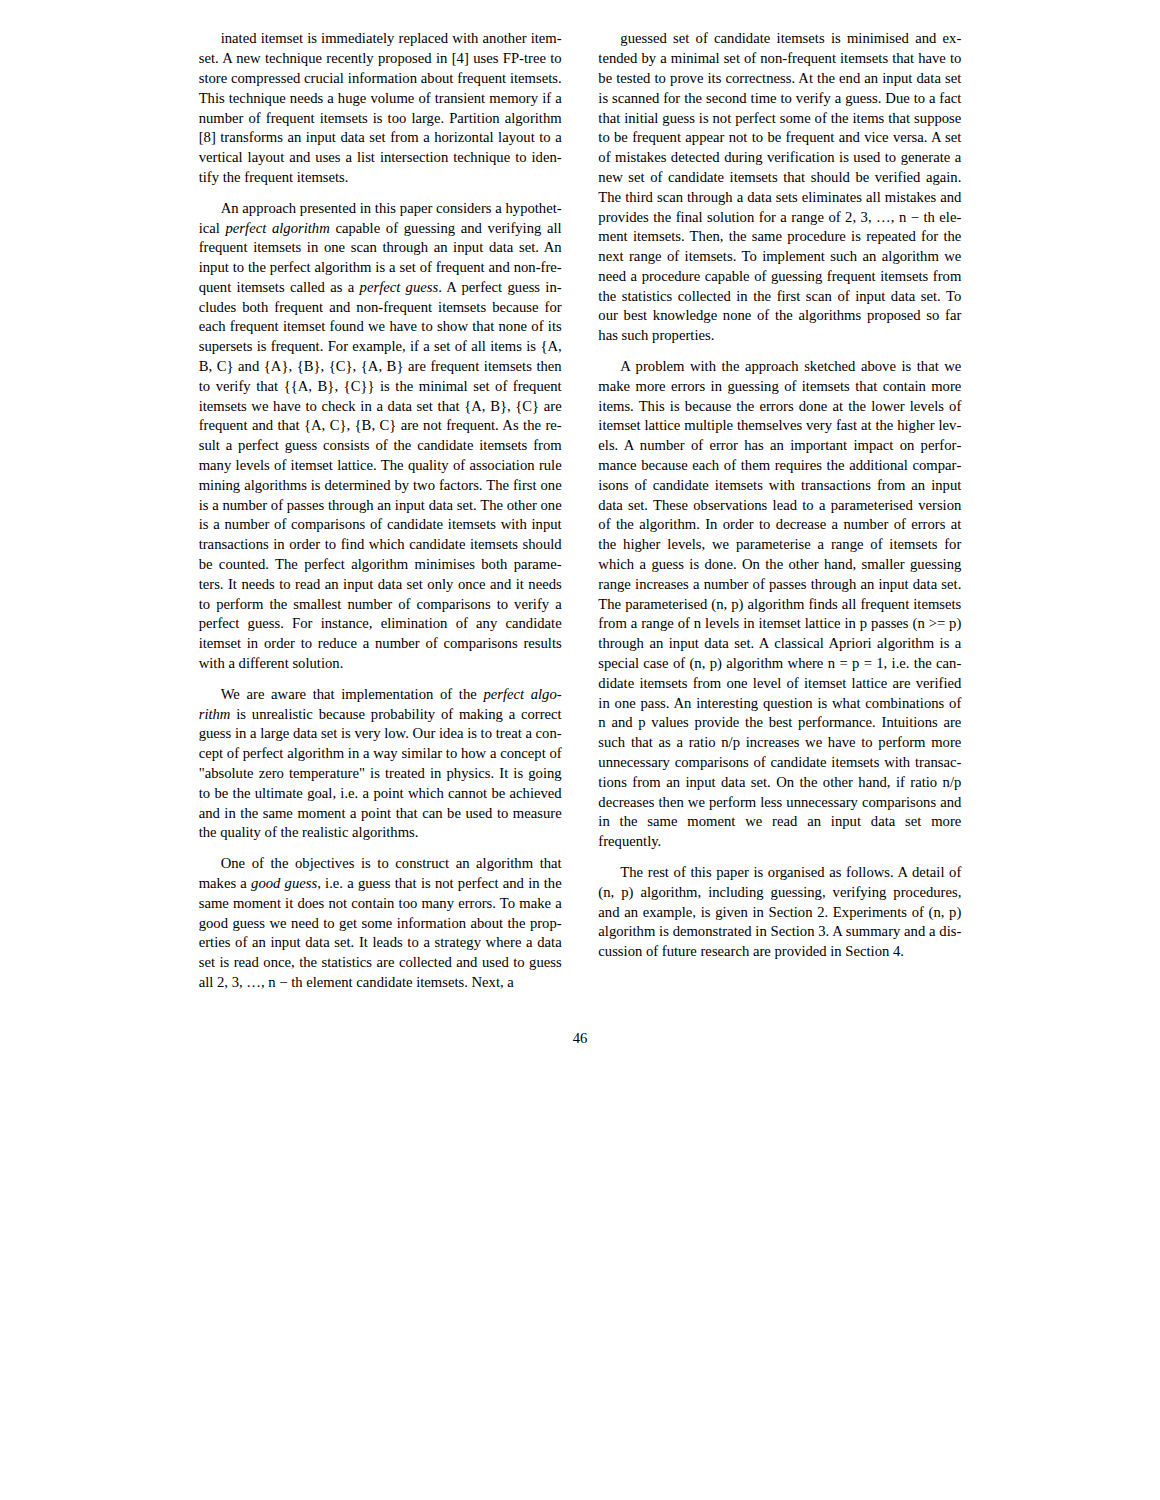inated itemset is immediately replaced with another itemset. A new technique recently proposed in [4] uses FP-tree to store compressed crucial information about frequent itemsets. This technique needs a huge volume of transient memory if a number of frequent itemsets is too large. Partition algorithm [8] transforms an input data set from a horizontal layout to a vertical layout and uses a list intersection technique to identify the frequent itemsets.
An approach presented in this paper considers a hypothetical perfect algorithm capable of guessing and verifying all frequent itemsets in one scan through an input data set. An input to the perfect algorithm is a set of frequent and non-frequent itemsets called as a perfect guess. A perfect guess includes both frequent and non-frequent itemsets because for each frequent itemset found we have to show that none of its supersets is frequent. For example, if a set of all items is {A, B, C} and {A}, {B}, {C}, {A, B} are frequent itemsets then to verify that {{A, B}, {C}} is the minimal set of frequent itemsets we have to check in a data set that {A, B}, {C} are frequent and that {A, C}, {B, C} are not frequent. As the result a perfect guess consists of the candidate itemsets from many levels of itemset lattice. The quality of association rule mining algorithms is determined by two factors. The first one is a number of passes through an input data set. The other one is a number of comparisons of candidate itemsets with input transactions in order to find which candidate itemsets should be counted. The perfect algorithm minimises both parameters. It needs to read an input data set only once and it needs to perform the smallest number of comparisons to verify a perfect guess. For instance, elimination of any candidate itemset in order to reduce a number of comparisons results with a different solution.
We are aware that implementation of the perfect algorithm is unrealistic because probability of making a correct guess in a large data set is very low. Our idea is to treat a concept of perfect algorithm in a way similar to how a concept of "absolute zero temperature" is treated in physics. It is going to be the ultimate goal, i.e. a point which cannot be achieved and in the same moment a point that can be used to measure the quality of the realistic algorithms.
One of the objectives is to construct an algorithm that makes a good guess, i.e. a guess that is not perfect and in the same moment it does not contain too many errors. To make a good guess we need to get some information about the properties of an input data set. It leads to a strategy where a data set is read once, the statistics are collected and used to guess all 2, 3, …, n − th element candidate itemsets. Next, a
guessed set of candidate itemsets is minimised and extended by a minimal set of non-frequent itemsets that have to be tested to prove its correctness. At the end an input data set is scanned for the second time to verify a guess. Due to a fact that initial guess is not perfect some of the items that suppose to be frequent appear not to be frequent and vice versa. A set of mistakes detected during verification is used to generate a new set of candidate itemsets that should be verified again. The third scan through a data sets eliminates all mistakes and provides the final solution for a range of 2, 3, …, n − th element itemsets. Then, the same procedure is repeated for the next range of itemsets. To implement such an algorithm we need a procedure capable of guessing frequent itemsets from the statistics collected in the first scan of input data set. To our best knowledge none of the algorithms proposed so far has such properties.
A problem with the approach sketched above is that we make more errors in guessing of itemsets that contain more items. This is because the errors done at the lower levels of itemset lattice multiple themselves very fast at the higher levels. A number of error has an important impact on performance because each of them requires the additional comparisons of candidate itemsets with transactions from an input data set. These observations lead to a parameterised version of the algorithm. In order to decrease a number of errors at the higher levels, we parameterise a range of itemsets for which a guess is done. On the other hand, smaller guessing range increases a number of passes through an input data set. The parameterised (n, p) algorithm finds all frequent itemsets from a range of n levels in itemset lattice in p passes (n >= p) through an input data set. A classical Apriori algorithm is a special case of (n, p) algorithm where n = p = 1, i.e. the candidate itemsets from one level of itemset lattice are verified in one pass. An interesting question is what combinations of n and p values provide the best performance. Intuitions are such that as a ratio n/p increases we have to perform more unnecessary comparisons of candidate itemsets with transactions from an input data set. On the other hand, if ratio n/p decreases then we perform less unnecessary comparisons and in the same moment we read an input data set more frequently.
The rest of this paper is organised as follows. A detail of (n, p) algorithm, including guessing, verifying procedures, and an example, is given in Section 2. Experiments of (n, p) algorithm is demonstrated in Section 3. A summary and a discussion of future research are provided in Section 4.
46